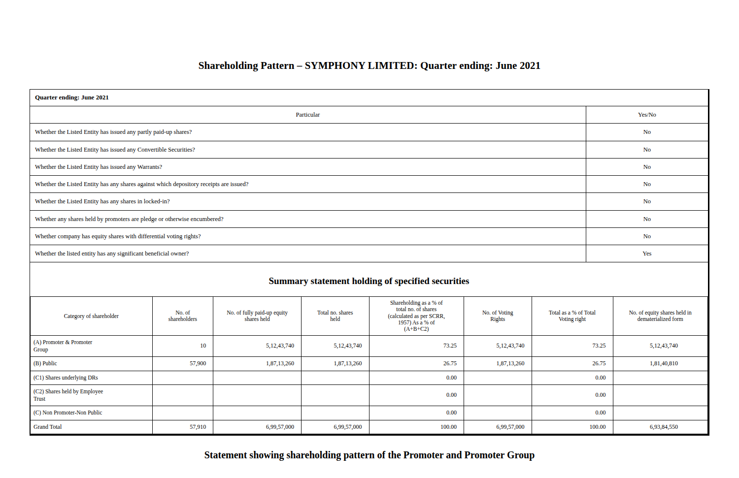Shareholding Pattern – SYMPHONY LIMITED: Quarter ending: June 2021
Quarter ending: June 2021
| Particular | Yes/No |
| Whether the Listed Entity has issued any partly paid-up shares? | No |
| Whether the Listed Entity has issued any Convertible Securities? | No |
| Whether the Listed Entity has issued any Warrants? | No |
| Whether the Listed Entity has any shares against which depository receipts are issued? | No |
| Whether the Listed Entity has any shares in locked-in? | No |
| Whether any shares held by promoters are pledge or otherwise encumbered? | No |
| Whether company has equity shares with differential voting rights? | No |
| Whether the listed entity has any significant beneficial owner? | Yes |
Summary statement holding of specified securities
| Category of shareholder | No. of shareholders | No. of fully paid-up equity shares held | Total no. shares held | Shareholding as a % of total no. of shares (calculated as per SCRR, 1957) As a % of (A+B+C2) | No. of Voting Rights | Total as a % of Total Voting right | No. of equity shares held in dematerialized form |
| --- | --- | --- | --- | --- | --- | --- | --- |
| (A) Promoter & Promoter Group | 10 | 5,12,43,740 | 5,12,43,740 | 73.25 | 5,12,43,740 | 73.25 | 5,12,43,740 |
| (B) Public | 57,900 | 1,87,13,260 | 1,87,13,260 | 26.75 | 1,87,13,260 | 26.75 | 1,81,40,810 |
| (C1) Shares underlying DRs | | | | 0.00 | | 0.00 | |
| (C2) Shares held by Employee Trust | | | | 0.00 | | 0.00 | |
| (C) Non Promoter-Non Public | | | | 0.00 | | 0.00 | |
| Grand Total | 57,910 | 6,99,57,000 | 6,99,57,000 | 100.00 | 6,99,57,000 | 100.00 | 6,93,84,550 |
Statement showing shareholding pattern of the Promoter and Promoter Group